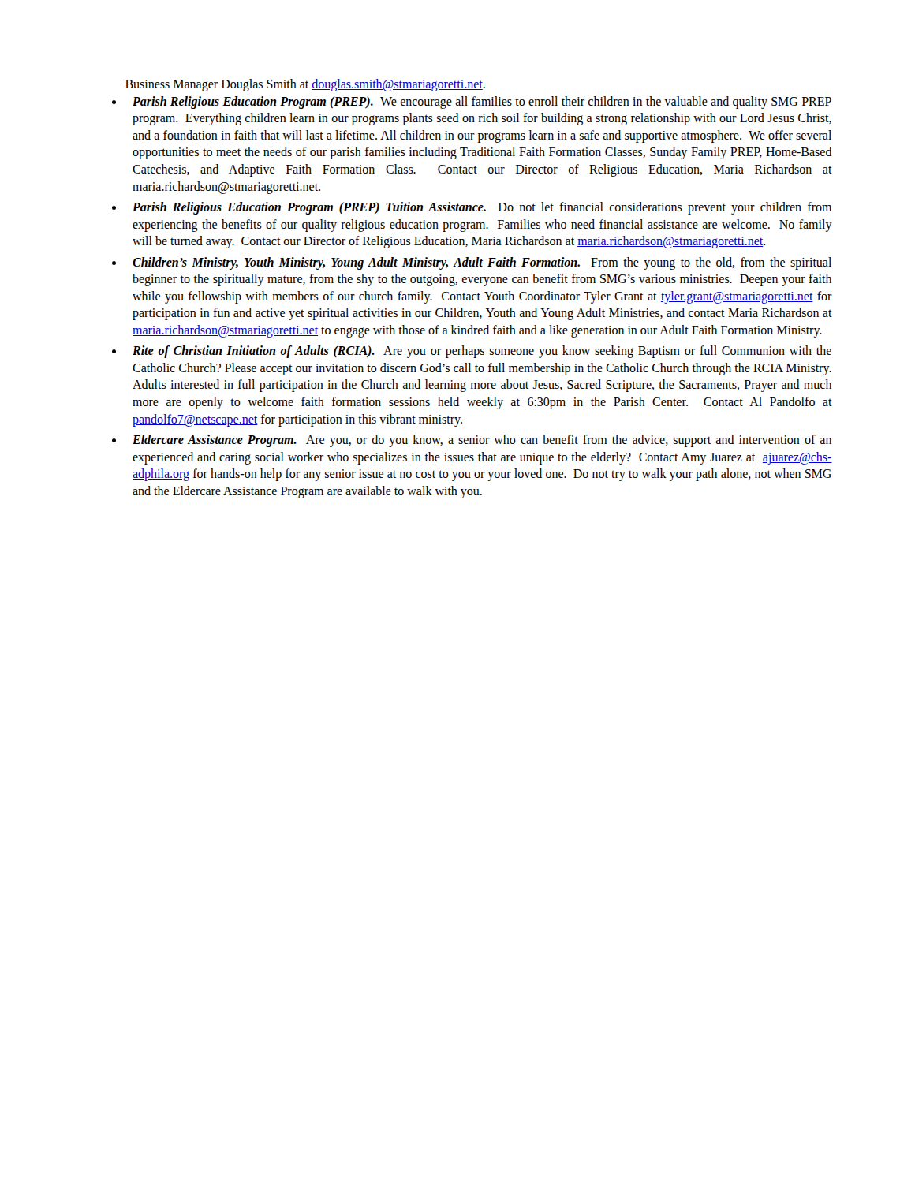Business Manager Douglas Smith at douglas.smith@stmariagoretti.net.
Parish Religious Education Program (PREP). We encourage all families to enroll their children in the valuable and quality SMG PREP program. Everything children learn in our programs plants seed on rich soil for building a strong relationship with our Lord Jesus Christ, and a foundation in faith that will last a lifetime. All children in our programs learn in a safe and supportive atmosphere. We offer several opportunities to meet the needs of our parish families including Traditional Faith Formation Classes, Sunday Family PREP, Home-Based Catechesis, and Adaptive Faith Formation Class. Contact our Director of Religious Education, Maria Richardson at maria.richardson@stmariagoretti.net.
Parish Religious Education Program (PREP) Tuition Assistance. Do not let financial considerations prevent your children from experiencing the benefits of our quality religious education program. Families who need financial assistance are welcome. No family will be turned away. Contact our Director of Religious Education, Maria Richardson at maria.richardson@stmariagoretti.net.
Children’s Ministry, Youth Ministry, Young Adult Ministry, Adult Faith Formation. From the young to the old, from the spiritual beginner to the spiritually mature, from the shy to the outgoing, everyone can benefit from SMG’s various ministries. Deepen your faith while you fellowship with members of our church family. Contact Youth Coordinator Tyler Grant at tyler.grant@stmariagoretti.net for participation in fun and active yet spiritual activities in our Children, Youth and Young Adult Ministries, and contact Maria Richardson at maria.richardson@stmariagoretti.net to engage with those of a kindred faith and a like generation in our Adult Faith Formation Ministry.
Rite of Christian Initiation of Adults (RCIA). Are you or perhaps someone you know seeking Baptism or full Communion with the Catholic Church? Please accept our invitation to discern God’s call to full membership in the Catholic Church through the RCIA Ministry. Adults interested in full participation in the Church and learning more about Jesus, Sacred Scripture, the Sacraments, Prayer and much more are openly to welcome faith formation sessions held weekly at 6:30pm in the Parish Center. Contact Al Pandolfo at pandolfo7@netscape.net for participation in this vibrant ministry.
Eldercare Assistance Program. Are you, or do you know, a senior who can benefit from the advice, support and intervention of an experienced and caring social worker who specializes in the issues that are unique to the elderly? Contact Amy Juarez at ajuarez@chs-adphila.org for hands-on help for any senior issue at no cost to you or your loved one. Do not try to walk your path alone, not when SMG and the Eldercare Assistance Program are available to walk with you.